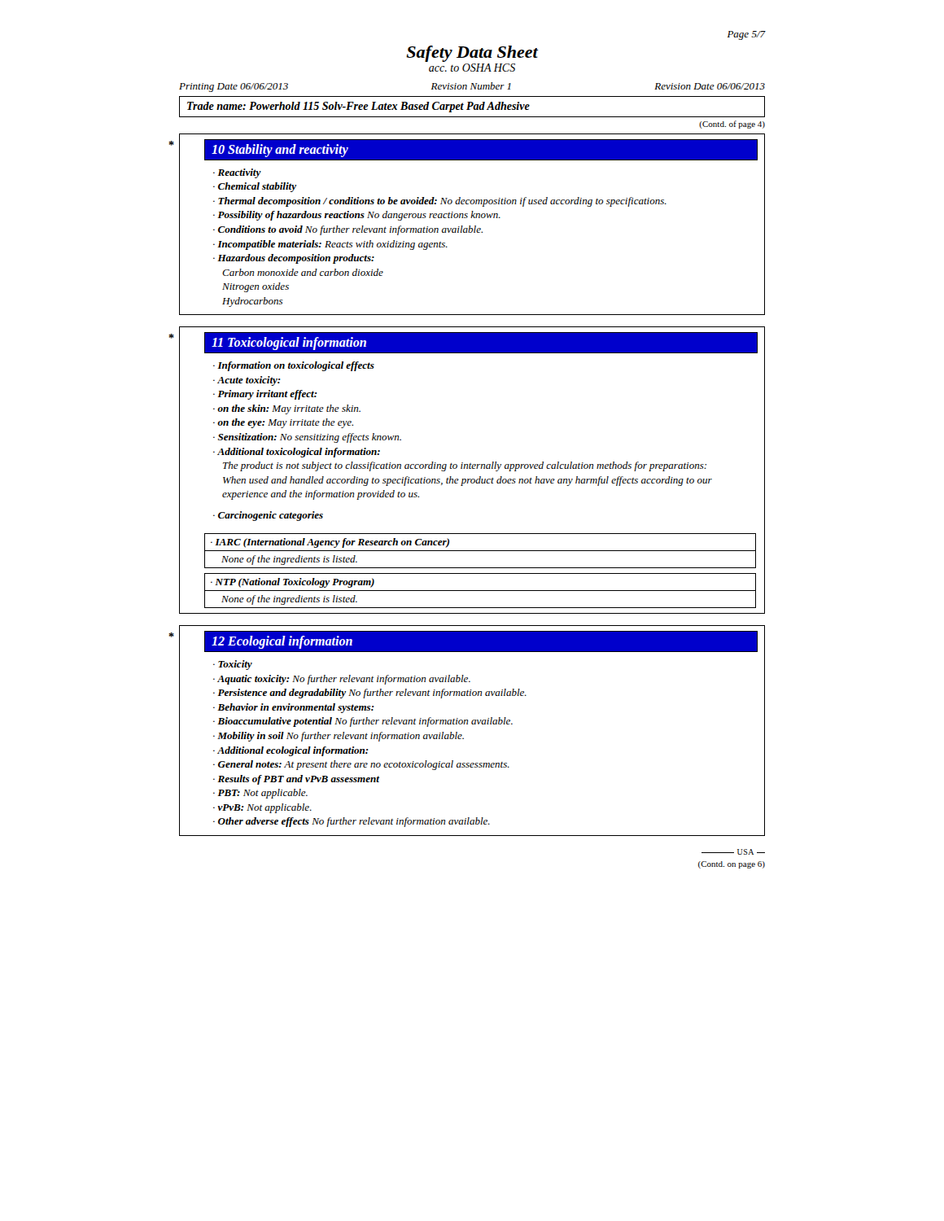Page 5/7
Safety Data Sheet
acc. to OSHA HCS
Printing Date 06/06/2013 Revision Number 1 Revision Date 06/06/2013
Trade name: Powerhold 115 Solv-Free Latex Based Carpet Pad Adhesive
(Contd. of page 4)
*
10 Stability and reactivity
· Reactivity
· Chemical stability
· Thermal decomposition / conditions to be avoided: No decomposition if used according to specifications.
· Possibility of hazardous reactions No dangerous reactions known.
· Conditions to avoid No further relevant information available.
· Incompatible materials: Reacts with oxidizing agents.
· Hazardous decomposition products:
Carbon monoxide and carbon dioxide
Nitrogen oxides
Hydrocarbons
*
11 Toxicological information
· Information on toxicological effects
· Acute toxicity:
· Primary irritant effect:
· on the skin: May irritate the skin.
· on the eye: May irritate the eye.
· Sensitization: No sensitizing effects known.
· Additional toxicological information:
The product is not subject to classification according to internally approved calculation methods for preparations:
When used and handled according to specifications, the product does not have any harmful effects according to our experience and the information provided to us.
· Carcinogenic categories
· IARC (International Agency for Research on Cancer)
None of the ingredients is listed.
· NTP (National Toxicology Program)
None of the ingredients is listed.
*
12 Ecological information
· Toxicity
· Aquatic toxicity: No further relevant information available.
· Persistence and degradability No further relevant information available.
· Behavior in environmental systems:
· Bioaccumulative potential No further relevant information available.
· Mobility in soil No further relevant information available.
· Additional ecological information:
· General notes: At present there are no ecotoxicological assessments.
· Results of PBT and vPvB assessment
· PBT: Not applicable.
· vPvB: Not applicable.
· Other adverse effects No further relevant information available.
USA (Contd. on page 6)